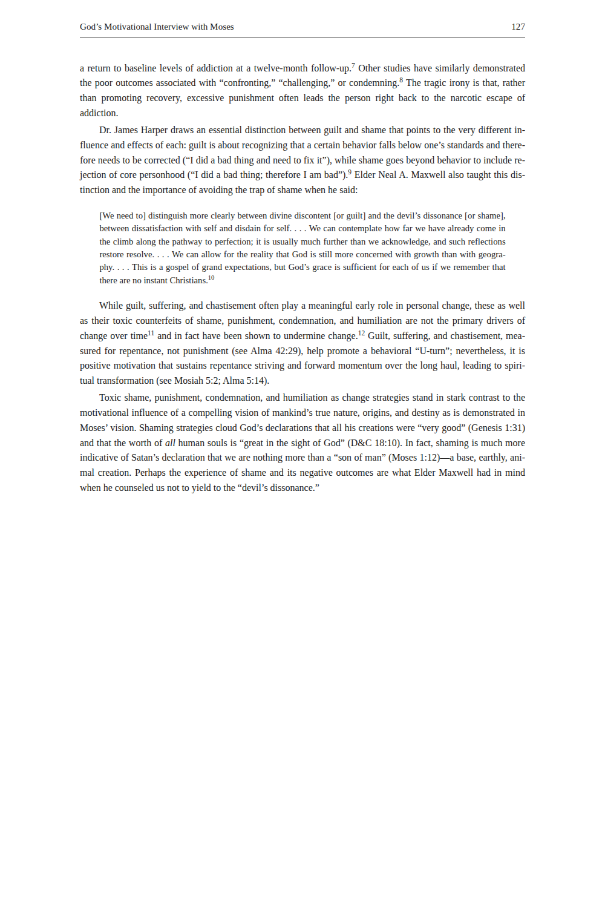God’s Motivational Interview with Moses 127
a return to baseline levels of addiction at a twelve-month follow-up.7 Other studies have similarly demonstrated the poor outcomes associated with “confronting,” “challenging,” or condemning.8 The tragic irony is that, rather than promoting recovery, excessive punishment often leads the person right back to the narcotic escape of addiction.
Dr. James Harper draws an essential distinction between guilt and shame that points to the very different influence and effects of each: guilt is about recognizing that a certain behavior falls below one’s standards and therefore needs to be corrected (“I did a bad thing and need to fix it”), while shame goes beyond behavior to include rejection of core personhood (“I did a bad thing; therefore I am bad”).9 Elder Neal A. Maxwell also taught this distinction and the importance of avoiding the trap of shame when he said:
[We need to] distinguish more clearly between divine discontent [or guilt] and the devil’s dissonance [or shame], between dissatisfaction with self and disdain for self. . . . We can contemplate how far we have already come in the climb along the pathway to perfection; it is usually much further than we acknowledge, and such reflections restore resolve. . . . We can allow for the reality that God is still more concerned with growth than with geography. . . . This is a gospel of grand expectations, but God’s grace is sufficient for each of us if we remember that there are no instant Christians.10
While guilt, suffering, and chastisement often play a meaningful early role in personal change, these as well as their toxic counterfeits of shame, punishment, condemnation, and humiliation are not the primary drivers of change over time11 and in fact have been shown to undermine change.12 Guilt, suffering, and chastisement, measured for repentance, not punishment (see Alma 42:29), help promote a behavioral “U-turn”; nevertheless, it is positive motivation that sustains repentance striving and forward momentum over the long haul, leading to spiritual transformation (see Mosiah 5:2; Alma 5:14).
Toxic shame, punishment, condemnation, and humiliation as change strategies stand in stark contrast to the motivational influence of a compelling vision of mankind’s true nature, origins, and destiny as is demonstrated in Moses’ vision. Shaming strategies cloud God’s declarations that all his creations were “very good” (Genesis 1:31) and that the worth of all human souls is “great in the sight of God” (D&C 18:10). In fact, shaming is much more indicative of Satan’s declaration that we are nothing more than a “son of man” (Moses 1:12)—a base, earthly, animal creation. Perhaps the experience of shame and its negative outcomes are what Elder Maxwell had in mind when he counseled us not to yield to the “devil’s dissonance.”